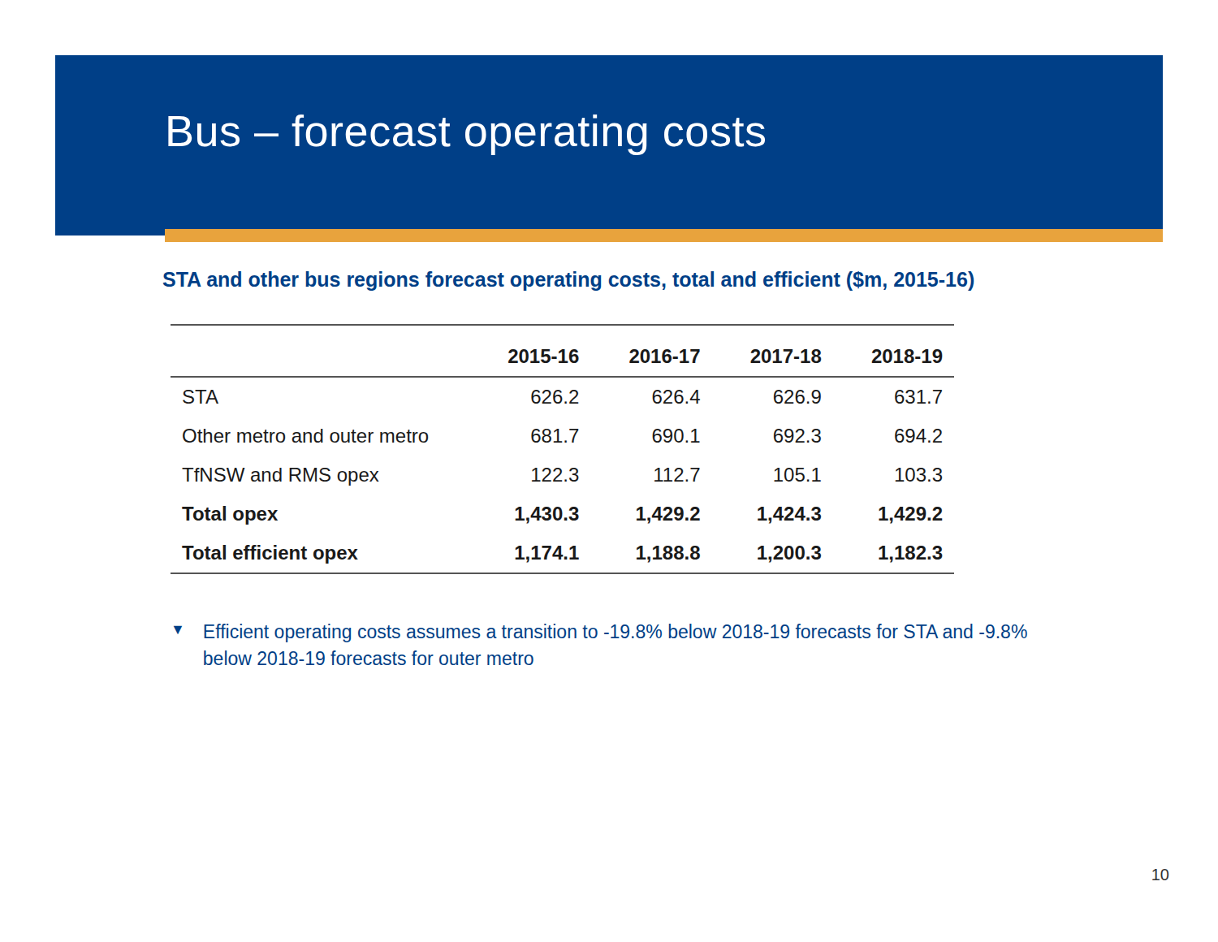Bus – forecast operating costs
STA and other bus regions forecast operating costs, total and efficient ($m, 2015-16)
| | 2015-16 | 2016-17 | 2017-18 | 2018-19 |
| --- | --- | --- | --- | --- |
| STA | 626.2 | 626.4 | 626.9 | 631.7 |
| Other metro and outer metro | 681.7 | 690.1 | 692.3 | 694.2 |
| TfNSW and RMS opex | 122.3 | 112.7 | 105.1 | 103.3 |
| Total opex | 1,430.3 | 1,429.2 | 1,424.3 | 1,429.2 |
| Total efficient opex | 1,174.1 | 1,188.8 | 1,200.3 | 1,182.3 |
▼ Efficient operating costs assumes a transition to -19.8% below 2018-19 forecasts for STA and -9.8% below 2018-19 forecasts for outer metro
10